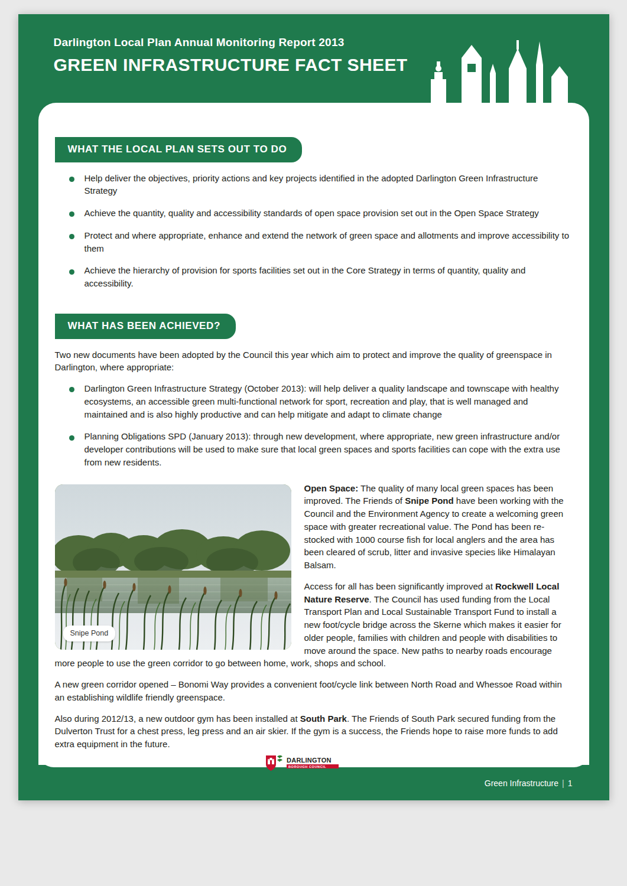Darlington Local Plan Annual Monitoring Report 2013
Green Infrastructure Fact Sheet
What the Local Plan sets out to do
Help deliver the objectives, priority actions and key projects identified in the adopted Darlington Green Infrastructure Strategy
Achieve the quantity, quality and accessibility standards of open space provision set out in the Open Space Strategy
Protect and where appropriate, enhance and extend the network of green space and allotments and improve accessibility to them
Achieve the hierarchy of provision for sports facilities set out in the Core Strategy in terms of quantity, quality and accessibility.
What has been achieved?
Two new documents have been adopted by the Council this year which aim to protect and improve the quality of greenspace in Darlington, where appropriate:
Darlington Green Infrastructure Strategy (October 2013): will help deliver a quality landscape and townscape with healthy ecosystems, an accessible green multi-functional network for sport, recreation and play, that is well managed and maintained and is also highly productive and can help mitigate and adapt to climate change
Planning Obligations SPD (January 2013): through new development, where appropriate, new green infrastructure and/or developer contributions will be used to make sure that local green spaces and sports facilities can cope with the extra use from new residents.
Snipe Pond
Open Space: The quality of many local green spaces has been improved. The Friends of Snipe Pond have been working with the Council and the Environment Agency to create a welcoming green space with greater recreational value. The Pond has been re-stocked with 1000 course fish for local anglers and the area has been cleared of scrub, litter and invasive species like Himalayan Balsam.
Access for all has been significantly improved at Rockwell Local Nature Reserve. The Council has used funding from the Local Transport Plan and Local Sustainable Transport Fund to install a new foot/cycle bridge across the Skerne which makes it easier for older people, families with children and people with disabilities to move around the space. New paths to nearby roads encourage more people to use the green corridor to go between home, work, shops and school.
A new green corridor opened – Bonomi Way provides a convenient foot/cycle link between North Road and Whessoe Road within an establishing wildlife friendly greenspace.
Also during 2012/13, a new outdoor gym has been installed at South Park. The Friends of South Park secured funding from the Dulverton Trust for a chest press, leg press and an air skier. If the gym is a success, the Friends hope to raise more funds to add extra equipment in the future.
DARLINGTON BOROUGH COUNCIL
Green Infrastructure|1